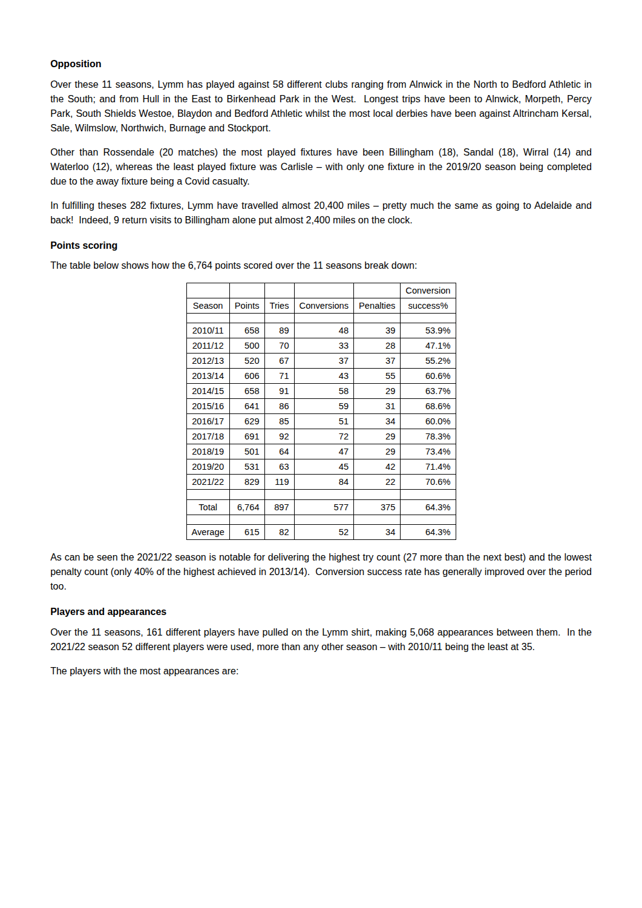Opposition
Over these 11 seasons, Lymm has played against 58 different clubs ranging from Alnwick in the North to Bedford Athletic in the South; and from Hull in the East to Birkenhead Park in the West. Longest trips have been to Alnwick, Morpeth, Percy Park, South Shields Westoe, Blaydon and Bedford Athletic whilst the most local derbies have been against Altrincham Kersal, Sale, Wilmslow, Northwich, Burnage and Stockport.
Other than Rossendale (20 matches) the most played fixtures have been Billingham (18), Sandal (18), Wirral (14) and Waterloo (12), whereas the least played fixture was Carlisle – with only one fixture in the 2019/20 season being completed due to the away fixture being a Covid casualty.
In fulfilling theses 282 fixtures, Lymm have travelled almost 20,400 miles – pretty much the same as going to Adelaide and back! Indeed, 9 return visits to Billingham alone put almost 2,400 miles on the clock.
Points scoring
The table below shows how the 6,764 points scored over the 11 seasons break down:
| | | | | | Conversion |
| Season | Points | Tries | Conversions | Penalties | success% |
| 2010/11 | 658 | 89 | 48 | 39 | 53.9% |
| 2011/12 | 500 | 70 | 33 | 28 | 47.1% |
| 2012/13 | 520 | 67 | 37 | 37 | 55.2% |
| 2013/14 | 606 | 71 | 43 | 55 | 60.6% |
| 2014/15 | 658 | 91 | 58 | 29 | 63.7% |
| 2015/16 | 641 | 86 | 59 | 31 | 68.6% |
| 2016/17 | 629 | 85 | 51 | 34 | 60.0% |
| 2017/18 | 691 | 92 | 72 | 29 | 78.3% |
| 2018/19 | 501 | 64 | 47 | 29 | 73.4% |
| 2019/20 | 531 | 63 | 45 | 42 | 71.4% |
| 2021/22 | 829 | 119 | 84 | 22 | 70.6% |
| Total | 6,764 | 897 | 577 | 375 | 64.3% |
| Average | 615 | 82 | 52 | 34 | 64.3% |
As can be seen the 2021/22 season is notable for delivering the highest try count (27 more than the next best) and the lowest penalty count (only 40% of the highest achieved in 2013/14). Conversion success rate has generally improved over the period too.
Players and appearances
Over the 11 seasons, 161 different players have pulled on the Lymm shirt, making 5,068 appearances between them. In the 2021/22 season 52 different players were used, more than any other season – with 2010/11 being the least at 35.
The players with the most appearances are: